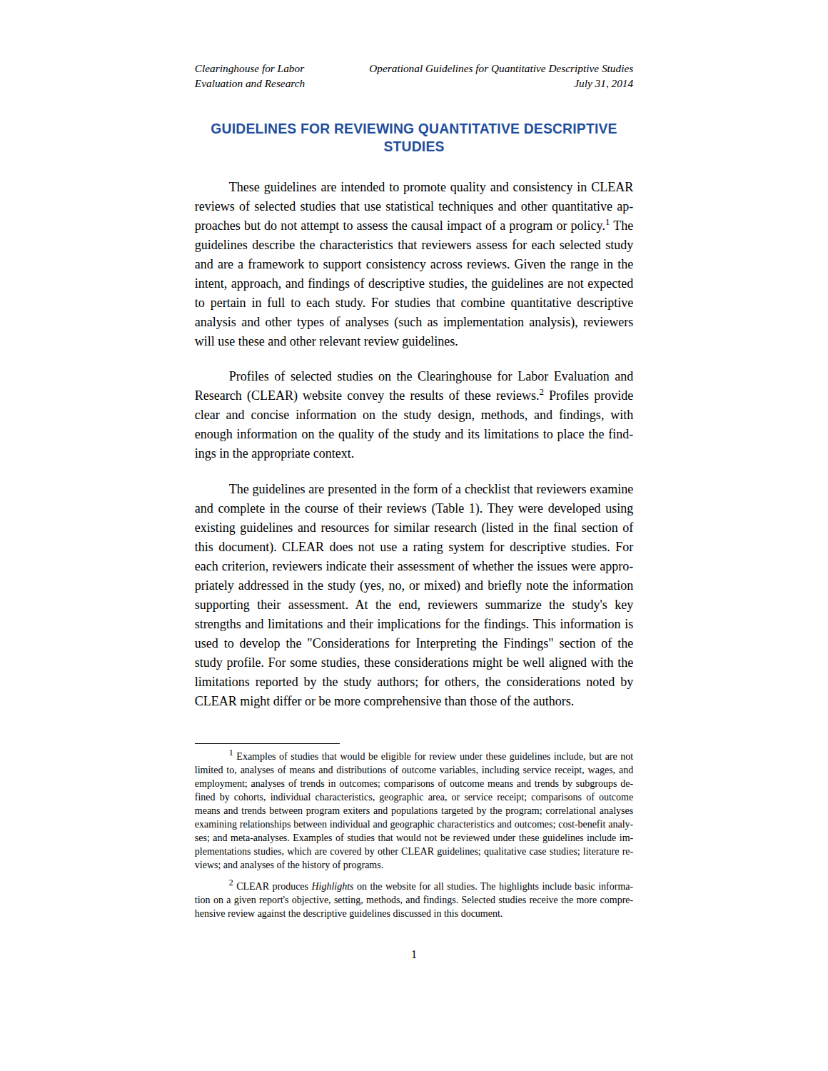Clearinghouse for Labor
Evaluation and Research
Operational Guidelines for Quantitative Descriptive Studies
July 31, 2014
GUIDELINES FOR REVIEWING QUANTITATIVE DESCRIPTIVE STUDIES
These guidelines are intended to promote quality and consistency in CLEAR reviews of selected studies that use statistical techniques and other quantitative approaches but do not attempt to assess the causal impact of a program or policy.1 The guidelines describe the characteristics that reviewers assess for each selected study and are a framework to support consistency across reviews. Given the range in the intent, approach, and findings of descriptive studies, the guidelines are not expected to pertain in full to each study. For studies that combine quantitative descriptive analysis and other types of analyses (such as implementation analysis), reviewers will use these and other relevant review guidelines.
Profiles of selected studies on the Clearinghouse for Labor Evaluation and Research (CLEAR) website convey the results of these reviews.2 Profiles provide clear and concise information on the study design, methods, and findings, with enough information on the quality of the study and its limitations to place the findings in the appropriate context.
The guidelines are presented in the form of a checklist that reviewers examine and complete in the course of their reviews (Table 1). They were developed using existing guidelines and resources for similar research (listed in the final section of this document). CLEAR does not use a rating system for descriptive studies. For each criterion, reviewers indicate their assessment of whether the issues were appropriately addressed in the study (yes, no, or mixed) and briefly note the information supporting their assessment. At the end, reviewers summarize the study's key strengths and limitations and their implications for the findings. This information is used to develop the "Considerations for Interpreting the Findings" section of the study profile. For some studies, these considerations might be well aligned with the limitations reported by the study authors; for others, the considerations noted by CLEAR might differ or be more comprehensive than those of the authors.
1 Examples of studies that would be eligible for review under these guidelines include, but are not limited to, analyses of means and distributions of outcome variables, including service receipt, wages, and employment; analyses of trends in outcomes; comparisons of outcome means and trends by subgroups defined by cohorts, individual characteristics, geographic area, or service receipt; comparisons of outcome means and trends between program exiters and populations targeted by the program; correlational analyses examining relationships between individual and geographic characteristics and outcomes; cost-benefit analyses; and meta-analyses. Examples of studies that would not be reviewed under these guidelines include implementations studies, which are covered by other CLEAR guidelines; qualitative case studies; literature reviews; and analyses of the history of programs.
2 CLEAR produces Highlights on the website for all studies. The highlights include basic information on a given report's objective, setting, methods, and findings. Selected studies receive the more comprehensive review against the descriptive guidelines discussed in this document.
1